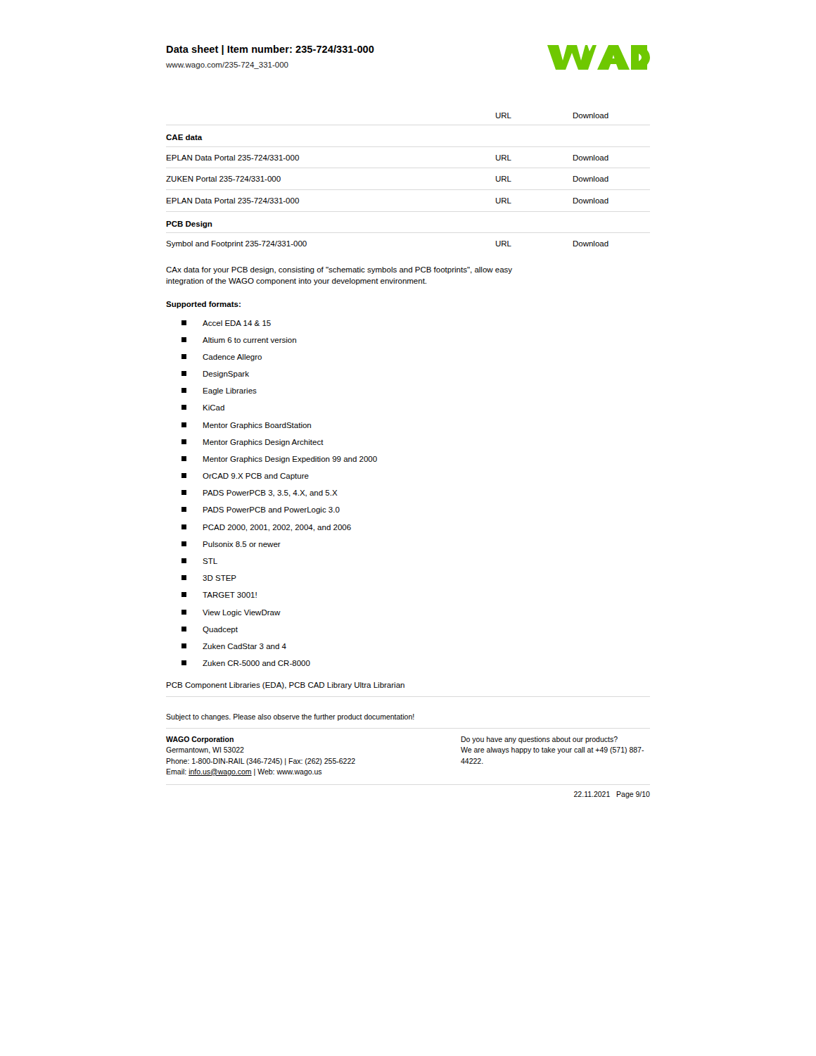Data sheet | Item number: 235-724/331-000
www.wago.com/235-724_331-000
URL
Download
CAE data
EPLAN Data Portal 235-724/331-000
URL
Download
ZUKEN Portal 235-724/331-000
URL
Download
EPLAN Data Portal 235-724/331-000
URL
Download
PCB Design
Symbol and Footprint 235-724/331-000
URL
Download
CAx data for your PCB design, consisting of "schematic symbols and PCB footprints", allow easy integration of the WAGO component into your development environment.
Supported formats:
Accel EDA 14 & 15
Altium 6 to current version
Cadence Allegro
DesignSpark
Eagle Libraries
KiCad
Mentor Graphics BoardStation
Mentor Graphics Design Architect
Mentor Graphics Design Expedition 99 and 2000
OrCAD 9.X PCB and Capture
PADS PowerPCB 3, 3.5, 4.X, and 5.X
PADS PowerPCB and PowerLogic 3.0
PCAD 2000, 2001, 2002, 2004, and 2006
Pulsonix 8.5 or newer
STL
3D STEP
TARGET 3001!
View Logic ViewDraw
Quadcept
Zuken CadStar 3 and 4
Zuken CR-5000 and CR-8000
PCB Component Libraries (EDA), PCB CAD Library Ultra Librarian
Subject to changes. Please also observe the further product documentation!
WAGO Corporation
Germantown, WI 53022
Phone: 1-800-DIN-RAIL (346-7245) | Fax: (262) 255-6222
Email: info.us@wago.com | Web: www.wago.us
Do you have any questions about our products?
We are always happy to take your call at +49 (571) 887-44222.
22.11.2021 Page 9/10